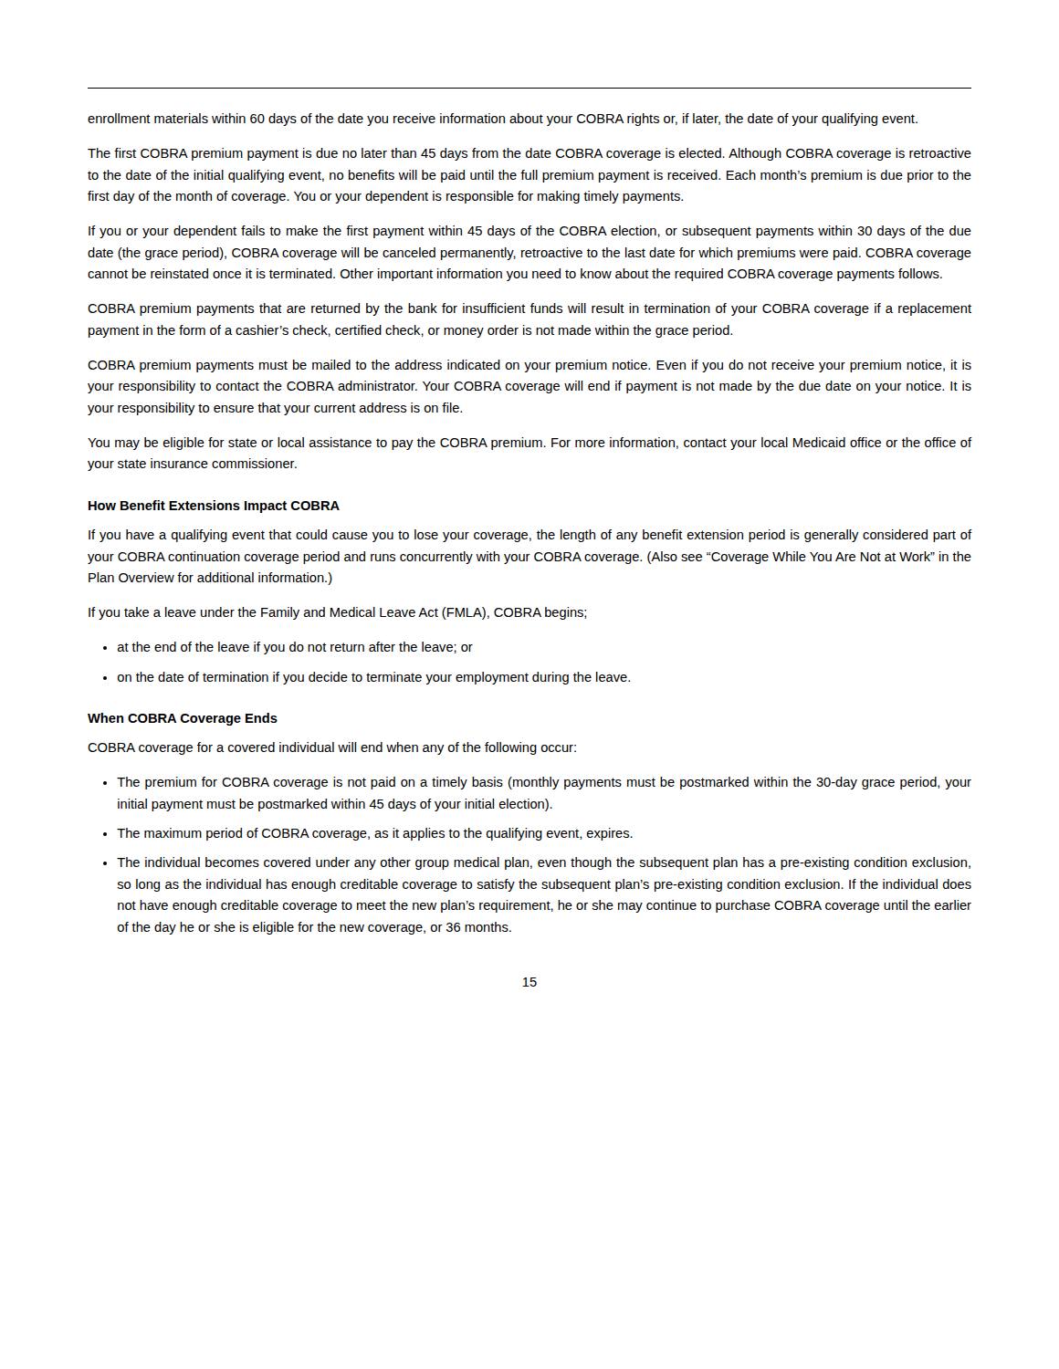enrollment materials within 60 days of the date you receive information about your COBRA rights or, if later, the date of your qualifying event.
The first COBRA premium payment is due no later than 45 days from the date COBRA coverage is elected. Although COBRA coverage is retroactive to the date of the initial qualifying event, no benefits will be paid until the full premium payment is received. Each month’s premium is due prior to the first day of the month of coverage. You or your dependent is responsible for making timely payments.
If you or your dependent fails to make the first payment within 45 days of the COBRA election, or subsequent payments within 30 days of the due date (the grace period), COBRA coverage will be canceled permanently, retroactive to the last date for which premiums were paid. COBRA coverage cannot be reinstated once it is terminated. Other important information you need to know about the required COBRA coverage payments follows.
COBRA premium payments that are returned by the bank for insufficient funds will result in termination of your COBRA coverage if a replacement payment in the form of a cashier’s check, certified check, or money order is not made within the grace period.
COBRA premium payments must be mailed to the address indicated on your premium notice. Even if you do not receive your premium notice, it is your responsibility to contact the COBRA administrator. Your COBRA coverage will end if payment is not made by the due date on your notice. It is your responsibility to ensure that your current address is on file.
You may be eligible for state or local assistance to pay the COBRA premium. For more information, contact your local Medicaid office or the office of your state insurance commissioner.
How Benefit Extensions Impact COBRA
If you have a qualifying event that could cause you to lose your coverage, the length of any benefit extension period is generally considered part of your COBRA continuation coverage period and runs concurrently with your COBRA coverage. (Also see “Coverage While You Are Not at Work” in the Plan Overview for additional information.)
If you take a leave under the Family and Medical Leave Act (FMLA), COBRA begins;
at the end of the leave if you do not return after the leave; or
on the date of termination if you decide to terminate your employment during the leave.
When COBRA Coverage Ends
COBRA coverage for a covered individual will end when any of the following occur:
The premium for COBRA coverage is not paid on a timely basis (monthly payments must be postmarked within the 30-day grace period, your initial payment must be postmarked within 45 days of your initial election).
The maximum period of COBRA coverage, as it applies to the qualifying event, expires.
The individual becomes covered under any other group medical plan, even though the subsequent plan has a pre-existing condition exclusion, so long as the individual has enough creditable coverage to satisfy the subsequent plan’s pre-existing condition exclusion. If the individual does not have enough creditable coverage to meet the new plan’s requirement, he or she may continue to purchase COBRA coverage until the earlier of the day he or she is eligible for the new coverage, or 36 months.
15